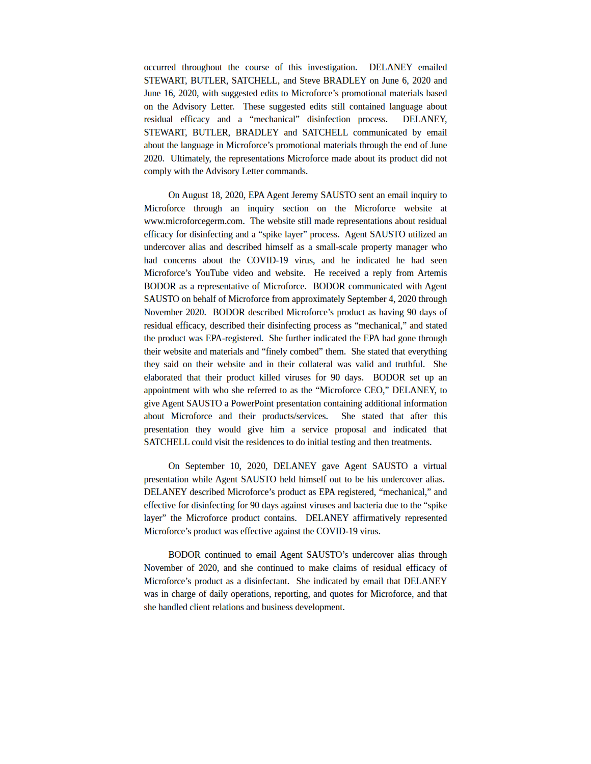occurred throughout the course of this investigation. DELANEY emailed STEWART, BUTLER, SATCHELL, and Steve BRADLEY on June 6, 2020 and June 16, 2020, with suggested edits to Microforce’s promotional materials based on the Advisory Letter. These suggested edits still contained language about residual efficacy and a “mechanical” disinfection process. DELANEY, STEWART, BUTLER, BRADLEY and SATCHELL communicated by email about the language in Microforce’s promotional materials through the end of June 2020. Ultimately, the representations Microforce made about its product did not comply with the Advisory Letter commands.
On August 18, 2020, EPA Agent Jeremy SAUSTO sent an email inquiry to Microforce through an inquiry section on the Microforce website at www.microforcegerm.com. The website still made representations about residual efficacy for disinfecting and a “spike layer” process. Agent SAUSTO utilized an undercover alias and described himself as a small-scale property manager who had concerns about the COVID-19 virus, and he indicated he had seen Microforce’s YouTube video and website. He received a reply from Artemis BODOR as a representative of Microforce. BODOR communicated with Agent SAUSTO on behalf of Microforce from approximately September 4, 2020 through November 2020. BODOR described Microforce’s product as having 90 days of residual efficacy, described their disinfecting process as “mechanical,” and stated the product was EPA-registered. She further indicated the EPA had gone through their website and materials and “finely combed” them. She stated that everything they said on their website and in their collateral was valid and truthful. She elaborated that their product killed viruses for 90 days. BODOR set up an appointment with who she referred to as the “Microforce CEO,” DELANEY, to give Agent SAUSTO a PowerPoint presentation containing additional information about Microforce and their products/services. She stated that after this presentation they would give him a service proposal and indicated that SATCHELL could visit the residences to do initial testing and then treatments.
On September 10, 2020, DELANEY gave Agent SAUSTO a virtual presentation while Agent SAUSTO held himself out to be his undercover alias. DELANEY described Microforce’s product as EPA registered, “mechanical,” and effective for disinfecting for 90 days against viruses and bacteria due to the “spike layer” the Microforce product contains. DELANEY affirmatively represented Microforce’s product was effective against the COVID-19 virus.
BODOR continued to email Agent SAUSTO’s undercover alias through November of 2020, and she continued to make claims of residual efficacy of Microforce’s product as a disinfectant. She indicated by email that DELANEY was in charge of daily operations, reporting, and quotes for Microforce, and that she handled client relations and business development.